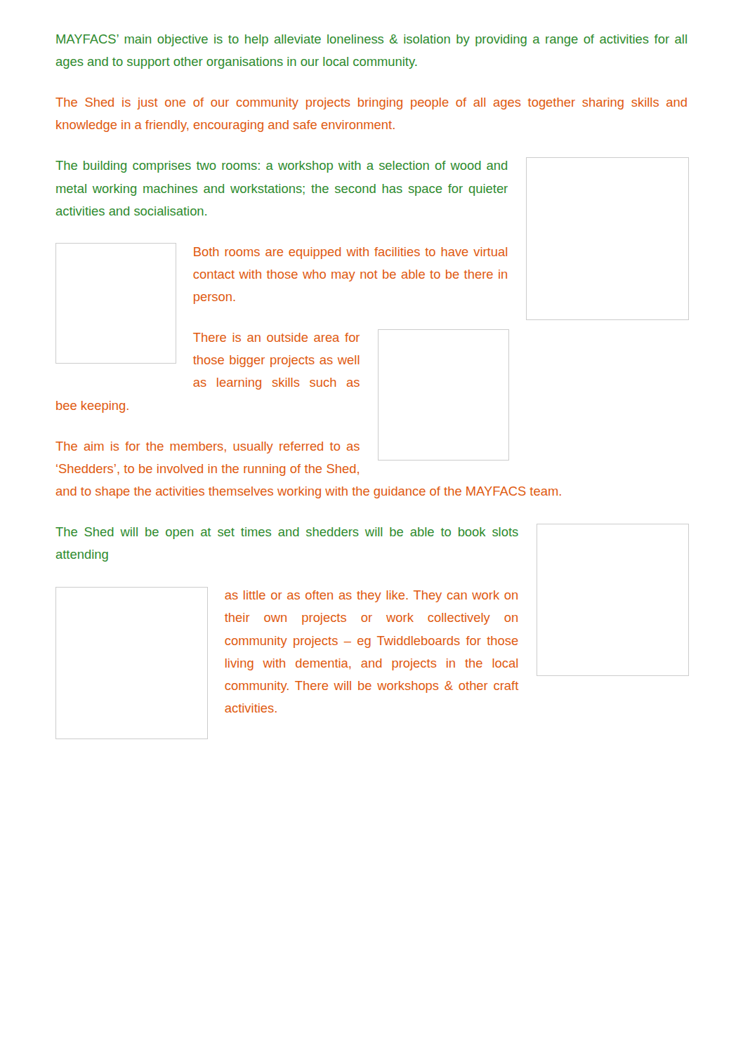MAYFACS’ main objective is to help alleviate loneliness & isolation by providing a range of activities for all ages and to support other organisations in our local community.
The Shed is just one of our community projects bringing people of all ages together sharing skills and knowledge in a friendly, encouraging and safe environment.
The building comprises two rooms: a workshop with a selection of wood and metal working machines and workstations; the second has space for quieter activities and socialisation.
Both rooms are equipped with facilities to have virtual contact with those who may not be able to be there in person.
There is an outside area for those bigger projects as well as learning skills such as bee keeping.
The aim is for the members, usually referred to as ‘Shedders’, to be involved in the running of the Shed, and to shape the activities themselves working with the guidance of the MAYFACS team.
The Shed will be open at set times and shedders will be able to book slots attending
as little or as often as they like. They can work on their own projects or work collectively on community projects – eg Twiddleboards for those living with dementia, and projects in the local community. There will be workshops & other craft activities.